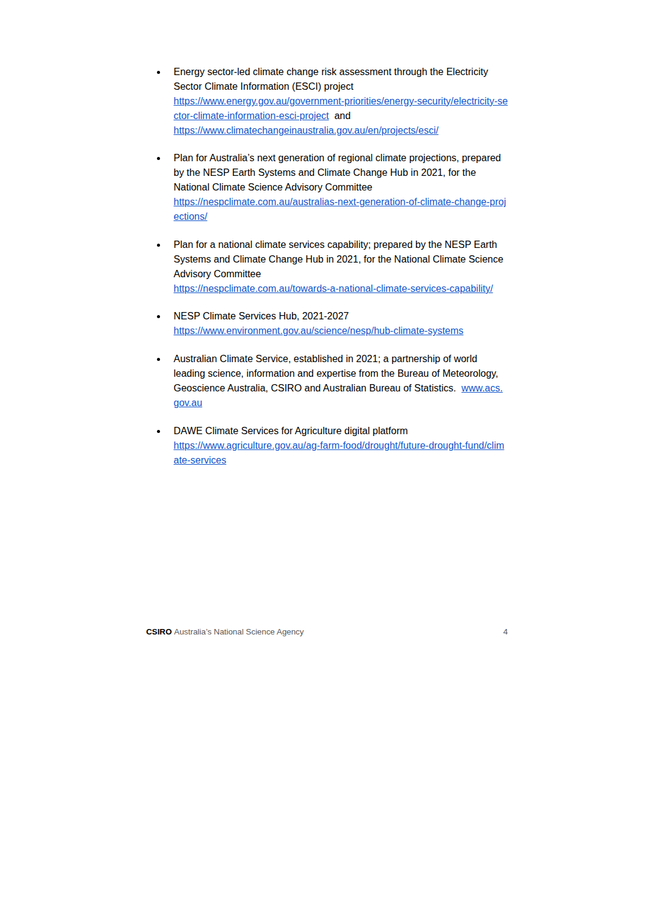Energy sector-led climate change risk assessment through the Electricity Sector Climate Information (ESCI) project
https://www.energy.gov.au/government-priorities/energy-security/electricity-sector-climate-information-esci-project and
https://www.climatechangeinaustralia.gov.au/en/projects/esci/
Plan for Australia’s next generation of regional climate projections, prepared by the NESP Earth Systems and Climate Change Hub in 2021, for the National Climate Science Advisory Committee
https://nespclimate.com.au/australias-next-generation-of-climate-change-projections/
Plan for a national climate services capability; prepared by the NESP Earth Systems and Climate Change Hub in 2021, for the National Climate Science Advisory Committee
https://nespclimate.com.au/towards-a-national-climate-services-capability/
NESP Climate Services Hub, 2021-2027
https://www.environment.gov.au/science/nesp/hub-climate-systems
Australian Climate Service, established in 2021; a partnership of world leading science, information and expertise from the Bureau of Meteorology, Geoscience Australia, CSIRO and Australian Bureau of Statistics. www.acs.gov.au
DAWE Climate Services for Agriculture digital platform
https://www.agriculture.gov.au/ag-farm-food/drought/future-drought-fund/climate-services
CSIRO Australia’s National Science Agency
4